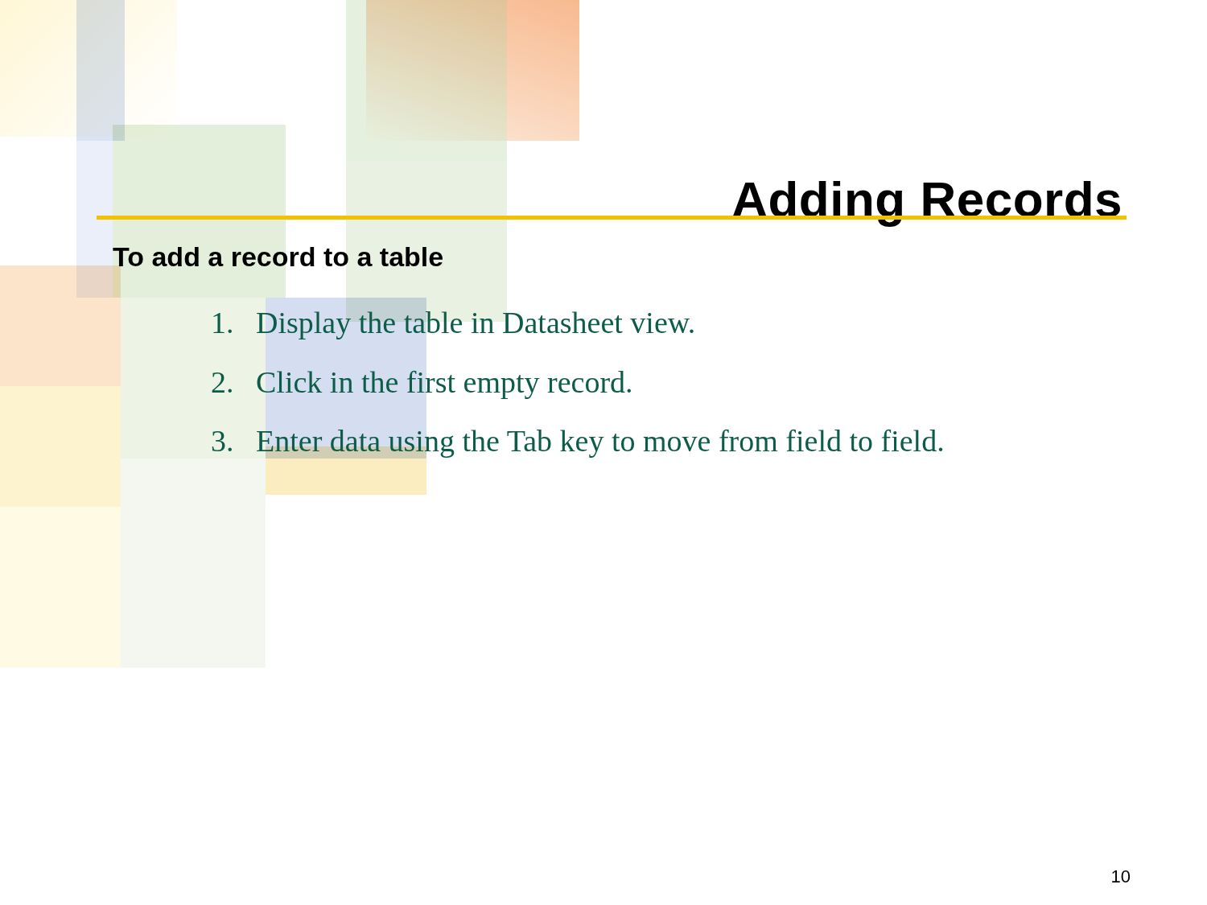Adding Records
To add a record to a table
Display the table in Datasheet view.
Click in the first empty record.
Enter data using the Tab key to move from field to field.
10